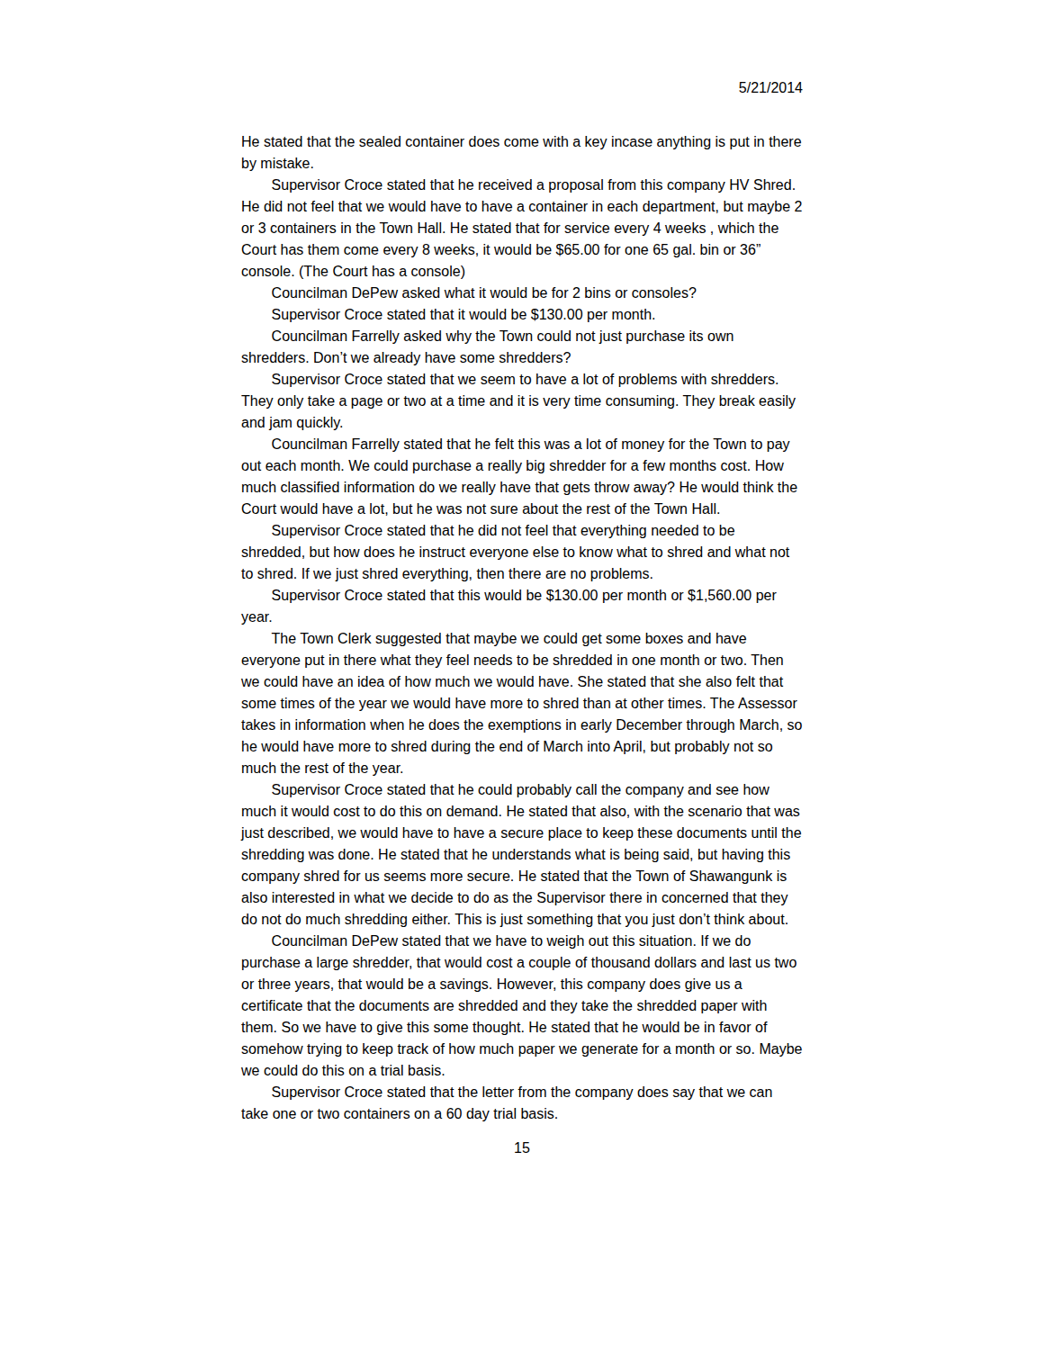5/21/2014
He stated that the sealed container does come with a key incase anything is put in there by mistake.
Supervisor Croce stated that he received a proposal from this company HV Shred. He did not feel that we would have to have a container in each department, but maybe 2 or 3 containers in the Town Hall. He stated that for service every 4 weeks , which the Court has them come every 8 weeks, it would be $65.00 for one 65 gal. bin or 36” console. (The Court has a console)
Councilman DePew asked what it would be for 2 bins or consoles?
Supervisor Croce stated that it would be $130.00 per month.
Councilman Farrelly asked why the Town could not just purchase its own shredders. Don’t we already have some shredders?
Supervisor Croce stated that we seem to have a lot of problems with shredders. They only take a page or two at a time and it is very time consuming. They break easily and jam quickly.
Councilman Farrelly stated that he felt this was a lot of money for the Town to pay out each month. We could purchase a really big shredder for a few months cost. How much classified information do we really have that gets throw away? He would think the Court would have a lot, but he was not sure about the rest of the Town Hall.
Supervisor Croce stated that he did not feel that everything needed to be shredded, but how does he instruct everyone else to know what to shred and what not to shred. If we just shred everything, then there are no problems.
Supervisor Croce stated that this would be $130.00 per month or $1,560.00 per year.
The Town Clerk suggested that maybe we could get some boxes and have everyone put in there what they feel needs to be shredded in one month or two. Then we could have an idea of how much we would have. She stated that she also felt that some times of the year we would have more to shred than at other times. The Assessor takes in information when he does the exemptions in early December through March, so he would have more to shred during the end of March into April, but probably not so much the rest of the year.
Supervisor Croce stated that he could probably call the company and see how much it would cost to do this on demand. He stated that also, with the scenario that was just described, we would have to have a secure place to keep these documents until the shredding was done. He stated that he understands what is being said, but having this company shred for us seems more secure. He stated that the Town of Shawangunk is also interested in what we decide to do as the Supervisor there in concerned that they do not do much shredding either. This is just something that you just don’t think about.
Councilman DePew stated that we have to weigh out this situation. If we do purchase a large shredder, that would cost a couple of thousand dollars and last us two or three years, that would be a savings. However, this company does give us a certificate that the documents are shredded and they take the shredded paper with them. So we have to give this some thought. He stated that he would be in favor of somehow trying to keep track of how much paper we generate for a month or so. Maybe we could do this on a trial basis.
Supervisor Croce stated that the letter from the company does say that we can take one or two containers on a 60 day trial basis.
15